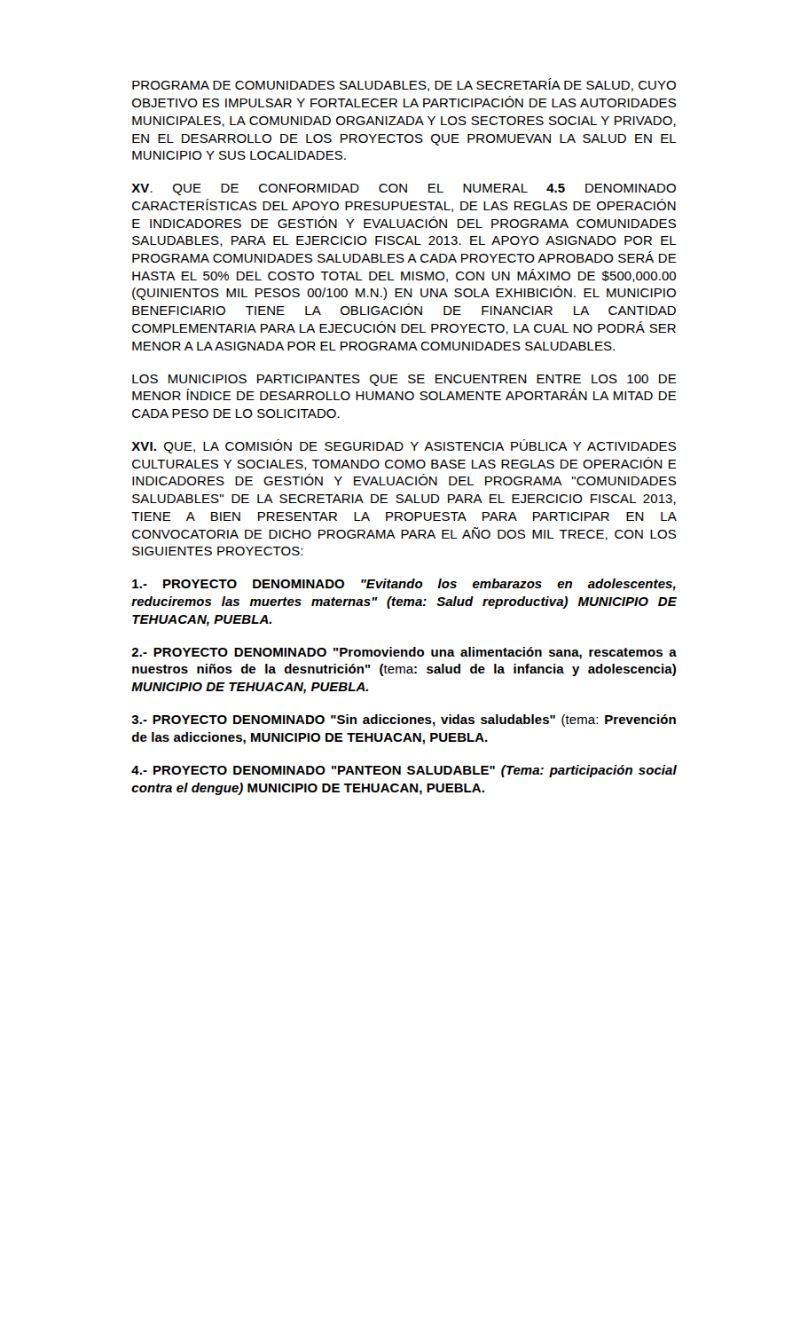PROGRAMA DE COMUNIDADES SALUDABLES, DE LA SECRETARÍA DE SALUD, CUYO OBJETIVO ES IMPULSAR Y FORTALECER LA PARTICIPACIÓN DE LAS AUTORIDADES MUNICIPALES, LA COMUNIDAD ORGANIZADA Y LOS SECTORES SOCIAL Y PRIVADO, EN EL DESARROLLO DE LOS PROYECTOS QUE PROMUEVAN LA SALUD EN EL MUNICIPIO Y SUS LOCALIDADES.
XV. QUE DE CONFORMIDAD CON EL NUMERAL 4.5 DENOMINADO CARACTERÍSTICAS DEL APOYO PRESUPUESTAL, DE LAS REGLAS DE OPERACIÓN E INDICADORES DE GESTIÓN Y EVALUACIÓN DEL PROGRAMA COMUNIDADES SALUDABLES, PARA EL EJERCICIO FISCAL 2013. EL APOYO ASIGNADO POR EL PROGRAMA COMUNIDADES SALUDABLES A CADA PROYECTO APROBADO SERÁ DE HASTA EL 50% DEL COSTO TOTAL DEL MISMO, CON UN MÁXIMO DE $500,000.00 (QUINIENTOS MIL PESOS 00/100 M.N.) EN UNA SOLA EXHIBICIÓN. EL MUNICIPIO BENEFICIARIO TIENE LA OBLIGACIÓN DE FINANCIAR LA CANTIDAD COMPLEMENTARIA PARA LA EJECUCIÓN DEL PROYECTO, LA CUAL NO PODRÁ SER MENOR A LA ASIGNADA POR EL PROGRAMA COMUNIDADES SALUDABLES.
LOS MUNICIPIOS PARTICIPANTES QUE SE ENCUENTREN ENTRE LOS 100 DE MENOR ÍNDICE DE DESARROLLO HUMANO SOLAMENTE APORTARÁN LA MITAD DE CADA PESO DE LO SOLICITADO.
XVI. QUE, LA COMISIÓN DE SEGURIDAD Y ASISTENCIA PÚBLICA Y ACTIVIDADES CULTURALES Y SOCIALES, TOMANDO COMO BASE LAS REGLAS DE OPERACIÓN E INDICADORES DE GESTIÓN Y EVALUACIÓN DEL PROGRAMA "COMUNIDADES SALUDABLES" DE LA SECRETARIA DE SALUD PARA EL EJERCICIO FISCAL 2013, TIENE A BIEN PRESENTAR LA PROPUESTA PARA PARTICIPAR EN LA CONVOCATORIA DE DICHO PROGRAMA PARA EL AÑO DOS MIL TRECE, CON LOS SIGUIENTES PROYECTOS:
1.- PROYECTO DENOMINADO "Evitando los embarazos en adolescentes, reduciremos las muertes maternas" (tema: Salud reproductiva) MUNICIPIO DE TEHUACAN, PUEBLA.
2.- PROYECTO DENOMINADO "Promoviendo una alimentación sana, rescatemos a nuestros niños de la desnutrición" (tema: salud de la infancia y adolescencia) MUNICIPIO DE TEHUACAN, PUEBLA.
3.- PROYECTO DENOMINADO "Sin adicciones, vidas saludables" (tema: Prevención de las adicciones, MUNICIPIO DE TEHUACAN, PUEBLA.
4.- PROYECTO DENOMINADO "PANTEON SALUDABLE" (Tema: participación social contra el dengue) MUNICIPIO DE TEHUACAN, PUEBLA.